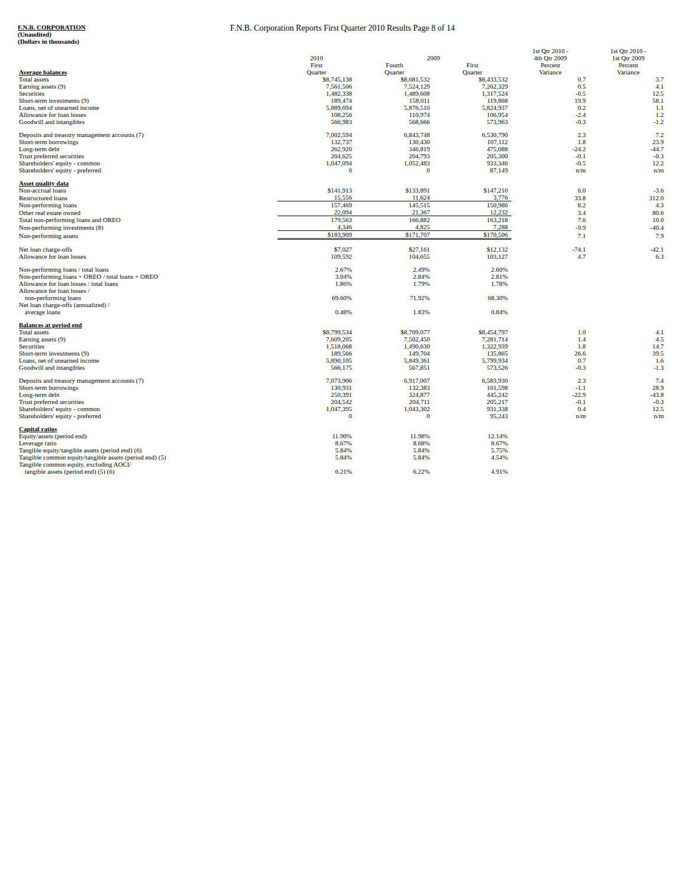F.N.B. CORPORATION
F.N.B. Corporation Reports First Quarter 2010 Results Page 8 of 14
(Unaudited)
(Dollars in thousands)
| | | | | 1st Qtr 2010 - | 1st Qtr 2010 - |
| | 2010 | 2009 | 4th Qtr 2009 | 1st Qtr 2009 |
| | First | Fourth | First | Percent | Percent |
| Average balances | Quarter | Quarter | Quarter | Variance | Variance |
| Total assets | $8,745,138 | $8,681,532 | $8,433,532 | 0.7 | 3.7 |
| Earning assets (9) | 7,561,506 | 7,524,129 | 7,262,329 | 0.5 | 4.1 |
| Securities | 1,482,338 | 1,489,608 | 1,317,524 | -0.5 | 12.5 |
| Short-term investments (9) | 189,474 | 158,011 | 119,868 | 19.9 | 58.1 |
| Loans, net of unearned income | 5,889,694 | 5,876,510 | 5,824,937 | 0.2 | 1.1 |
| Allowance for loan losses | 108,256 | 110,974 | 106,954 | -2.4 | 1.2 |
| Goodwill and intangibles | 566,983 | 568,666 | 573,963 | -0.3 | -1.2 |
| Deposits and treasury management accounts (7) | 7,002,594 | 6,843,748 | 6,530,790 | 2.3 | 7.2 |
| Short-term borrowings | 132,737 | 130,430 | 107,112 | 1.8 | 23.9 |
| Long-term debt | 262,920 | 346,819 | 475,088 | -24.2 | -44.7 |
| Trust preferred securities | 204,625 | 204,793 | 205,300 | -0.1 | -0.3 |
| Shareholders' equity - common | 1,047,094 | 1,052,483 | 933,346 | -0.5 | 12.2 |
| Shareholders' equity - preferred | 0 | 0 | 87,149 | n/m | n/m |
| Asset quality data | |
| Non-accrual loans | $141,913 | $133,891 | $147,210 | 6.0 | -3.6 |
| Restructured loans | 15,556 | 11,624 | 3,776 | 33.8 | 312.0 |
| Non-performing loans | 157,469 | 145,515 | 150,986 | 8.2 | 4.3 |
| Other real estate owned | 22,094 | 21,367 | 12,232 | 3.4 | 80.6 |
| Total non-performing loans and OREO | 179,563 | 166,882 | 163,218 | 7.6 | 10.0 |
| Non-performing investments (8) | 4,346 | 4,825 | 7,288 | -9.9 | -40.4 |
| Non-performing assets | $183,909 | $171,707 | $170,506 | 7.1 | 7.9 |
| Net loan charge-offs | $7,027 | $27,161 | $12,132 | -74.1 | -42.1 |
| Allowance for loan losses | 109,592 | 104,655 | 103,127 | 4.7 | 6.3 |
| Non-performing loans / total loans | 2.67% | 2.49% | 2.60% | | |
| Non-performing loans + OREO / total loans + OREO | 3.04% | 2.84% | 2.81% | | |
| Allowance for loan losses / total loans | 1.86% | 1.79% | 1.78% | | |
| Allowance for loan losses / | | | | | |
| non-performing loans | 69.60% | 71.92% | 68.30% | | |
| Net loan charge-offs (annualized) / | | | | | |
| average loans | 0.48% | 1.83% | 0.84% | | |
| Balances at period end | |
| Total assets | $8,799,534 | $8,709,077 | $8,454,797 | 1.0 | 4.1 |
| Earning assets (9) | 7,609,205 | 7,502,450 | 7,281,714 | 1.4 | 4.5 |
| Securities | 1,518,068 | 1,490,630 | 1,322,939 | 1.8 | 14.7 |
| Short-term investments (9) | 189,566 | 149,704 | 135,865 | 26.6 | 39.5 |
| Loans, net of unearned income | 5,890,105 | 5,849,361 | 5,799,934 | 0.7 | 1.6 |
| Goodwill and intangibles | 566,175 | 567,851 | 573,526 | -0.3 | -1.3 |
| Deposits and treasury management accounts (7) | 7,073,906 | 6,917,007 | 6,583,930 | 2.3 | 7.4 |
| Short-term borrowings | 130,931 | 132,383 | 101,598 | -1.1 | 28.9 |
| Long-term debt | 250,391 | 324,877 | 445,242 | -22.9 | -43.8 |
| Trust preferred securities | 204,542 | 204,711 | 205,217 | -0.1 | -0.3 |
| Shareholders' equity - common | 1,047,395 | 1,043,302 | 931,338 | 0.4 | 12.5 |
| Shareholders' equity - preferred | 0 | 0 | 95,243 | n/m | n/m |
| Capital ratios | |
| Equity/assets (period end) | 11.90% | 11.98% | 12.14% | | |
| Leverage ratio | 8.67% | 8.68% | 8.67% | | |
| Tangible equity/tangible assets (period end) (6) | 5.84% | 5.84% | 5.75% | | |
| Tangible common equity/tangible assets (period end) (5) | 5.84% | 5.84% | 4.54% | | |
| Tangible common equity, excluding AOCI/ | | | | | |
| tangible assets (period end) (5) (6) | 6.21% | 6.22% | 4.91% | | |